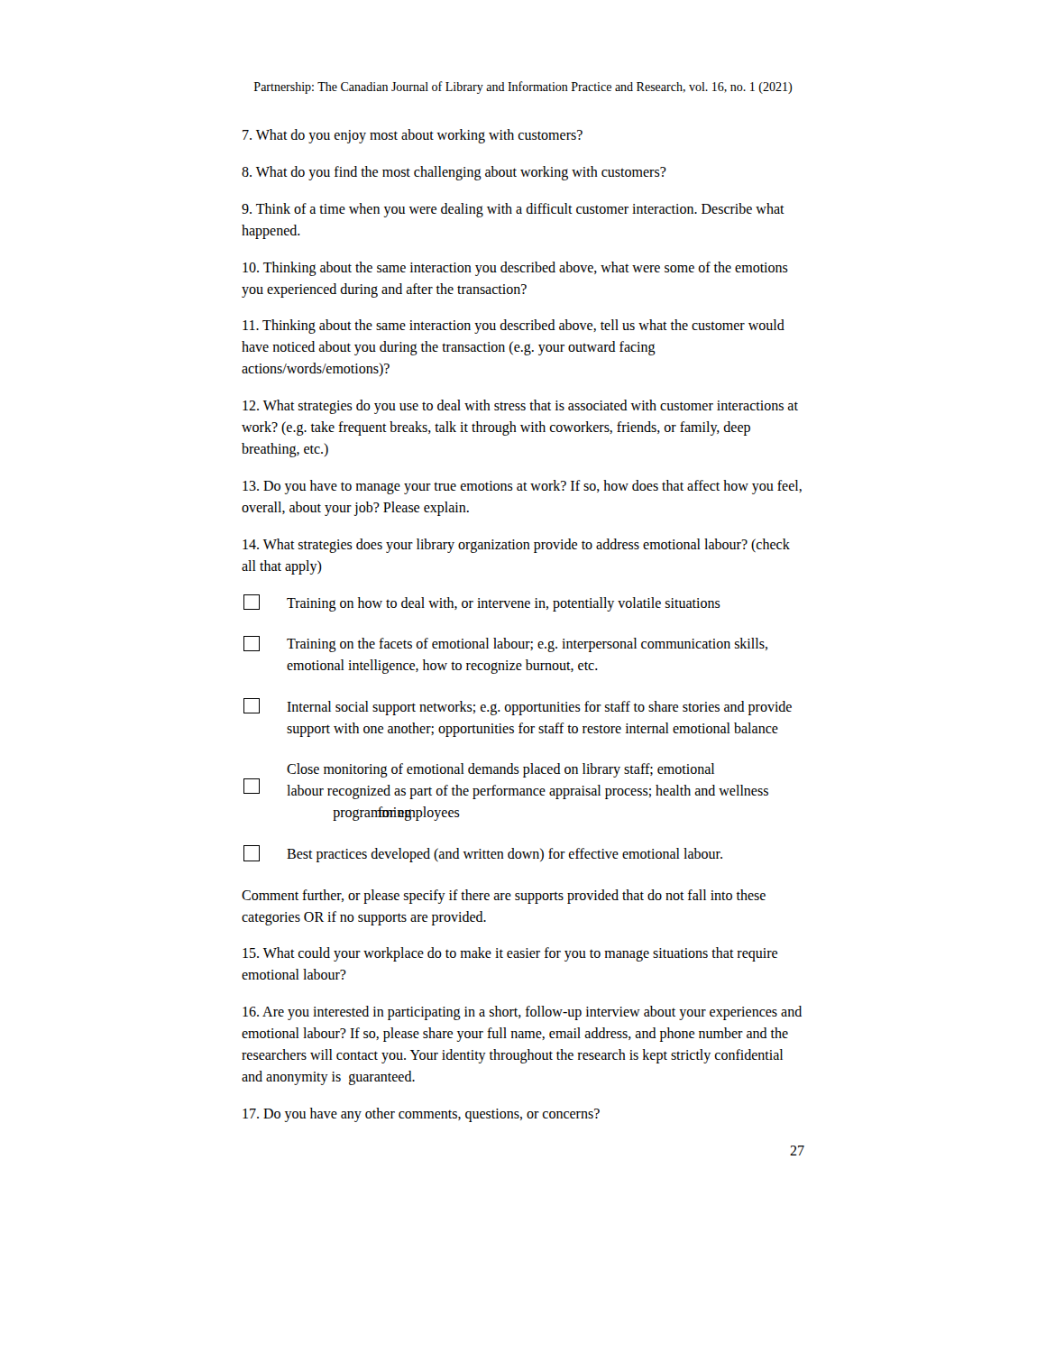Partnership: The Canadian Journal of Library and Information Practice and Research, vol. 16, no. 1 (2021)
7. What do you enjoy most about working with customers?
8. What do you find the most challenging about working with customers?
9. Think of a time when you were dealing with a difficult customer interaction. Describe what happened.
10. Thinking about the same interaction you described above, what were some of the emotions you experienced during and after the transaction?
11. Thinking about the same interaction you described above, tell us what the customer would have noticed about you during the transaction (e.g. your outward facing actions/words/emotions)?
12. What strategies do you use to deal with stress that is associated with customer interactions at work? (e.g. take frequent breaks, talk it through with coworkers, friends, or family, deep breathing, etc.)
13. Do you have to manage your true emotions at work? If so, how does that affect how you feel, overall, about your job? Please explain.
14. What strategies does your library organization provide to address emotional labour? (check all that apply)
Training on how to deal with, or intervene in, potentially volatile situations
Training on the facets of emotional labour; e.g. interpersonal communication skills, emotional intelligence, how to recognize burnout, etc.
Internal social support networks; e.g. opportunities for staff to share stories and provide support with one another; opportunities for staff to restore internal emotional balance
Close monitoring of emotional demands placed on library staff; emotional labour recognized as part of the performance appraisal process; health and wellness programming for employees
Best practices developed (and written down) for effective emotional labour.
Comment further, or please specify if there are supports provided that do not fall into these categories OR if no supports are provided.
15. What could your workplace do to make it easier for you to manage situations that require emotional labour?
16. Are you interested in participating in a short, follow-up interview about your experiences and emotional labour? If so, please share your full name, email address, and phone number and the researchers will contact you. Your identity throughout the research is kept strictly confidential and anonymity is guaranteed.
17. Do you have any other comments, questions, or concerns?
27